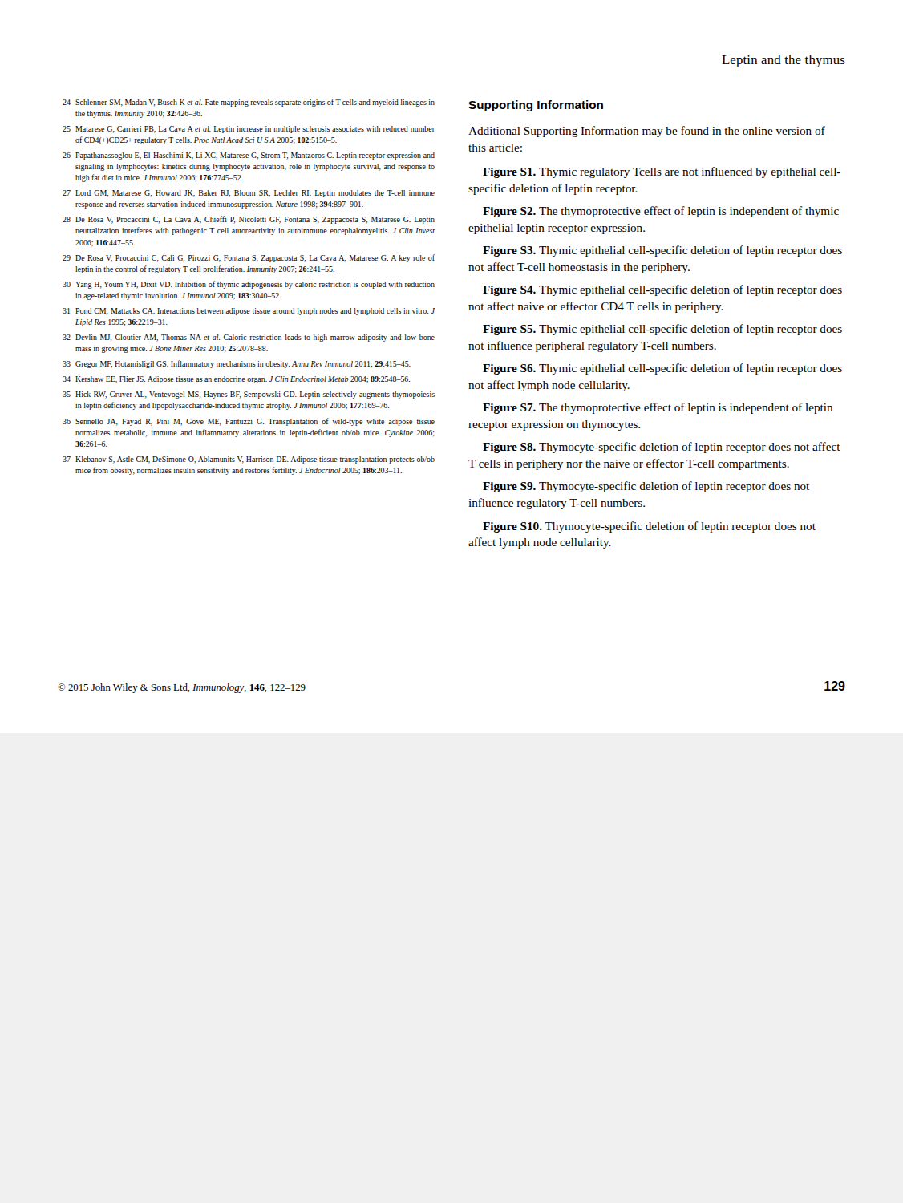Leptin and the thymus
24 Schlenner SM, Madan V, Busch K et al. Fate mapping reveals separate origins of T cells and myeloid lineages in the thymus. Immunity 2010; 32:426–36.
25 Matarese G, Carrieri PB, La Cava A et al. Leptin increase in multiple sclerosis associates with reduced number of CD4(+)CD25+ regulatory T cells. Proc Natl Acad Sci U S A 2005; 102:5150–5.
26 Papathanassoglou E, El-Haschimi K, Li XC, Matarese G, Strom T, Mantzoros C. Leptin receptor expression and signaling in lymphocytes: kinetics during lymphocyte activation, role in lymphocyte survival, and response to high fat diet in mice. J Immunol 2006; 176:7745–52.
27 Lord GM, Matarese G, Howard JK, Baker RJ, Bloom SR, Lechler RI. Leptin modulates the T-cell immune response and reverses starvation-induced immunosuppression. Nature 1998; 394:897–901.
28 De Rosa V, Procaccini C, La Cava A, Chieffi P, Nicoletti GF, Fontana S, Zappacosta S, Matarese G. Leptin neutralization interferes with pathogenic T cell autoreactivity in autoimmune encephalomyelitis. J Clin Invest 2006; 116:447–55.
29 De Rosa V, Procaccini C, Calì G, Pirozzi G, Fontana S, Zappacosta S, La Cava A, Matarese G. A key role of leptin in the control of regulatory T cell proliferation. Immunity 2007; 26:241–55.
30 Yang H, Youm YH, Dixit VD. Inhibition of thymic adipogenesis by caloric restriction is coupled with reduction in age-related thymic involution. J Immunol 2009; 183:3040–52.
31 Pond CM, Mattacks CA. Interactions between adipose tissue around lymph nodes and lymphoid cells in vitro. J Lipid Res 1995; 36:2219–31.
32 Devlin MJ, Cloutier AM, Thomas NA et al. Caloric restriction leads to high marrow adiposity and low bone mass in growing mice. J Bone Miner Res 2010; 25:2078–88.
33 Gregor MF, Hotamisligil GS. Inflammatory mechanisms in obesity. Annu Rev Immunol 2011; 29:415–45.
34 Kershaw EE, Flier JS. Adipose tissue as an endocrine organ. J Clin Endocrinol Metab 2004; 89:2548–56.
35 Hick RW, Gruver AL, Ventevogel MS, Haynes BF, Sempowski GD. Leptin selectively augments thymopoiesis in leptin deficiency and lipopolysaccharide-induced thymic atrophy. J Immunol 2006; 177:169–76.
36 Sennello JA, Fayad R, Pini M, Gove ME, Fantuzzi G. Transplantation of wild-type white adipose tissue normalizes metabolic, immune and inflammatory alterations in leptin-deficient ob/ob mice. Cytokine 2006; 36:261–6.
37 Klebanov S, Astle CM, DeSimone O, Ablamunits V, Harrison DE. Adipose tissue transplantation protects ob/ob mice from obesity, normalizes insulin sensitivity and restores fertility. J Endocrinol 2005; 186:203–11.
Supporting Information
Additional Supporting Information may be found in the online version of this article:
Figure S1. Thymic regulatory Tcells are not influenced by epithelial cell-specific deletion of leptin receptor.
Figure S2. The thymoprotective effect of leptin is independent of thymic epithelial leptin receptor expression.
Figure S3. Thymic epithelial cell-specific deletion of leptin receptor does not affect T-cell homeostasis in the periphery.
Figure S4. Thymic epithelial cell-specific deletion of leptin receptor does not affect naive or effector CD4 T cells in periphery.
Figure S5. Thymic epithelial cell-specific deletion of leptin receptor does not influence peripheral regulatory T-cell numbers.
Figure S6. Thymic epithelial cell-specific deletion of leptin receptor does not affect lymph node cellularity.
Figure S7. The thymoprotective effect of leptin is independent of leptin receptor expression on thymocytes.
Figure S8. Thymocyte-specific deletion of leptin receptor does not affect T cells in periphery nor the naive or effector T-cell compartments.
Figure S9. Thymocyte-specific deletion of leptin receptor does not influence regulatory T-cell numbers.
Figure S10. Thymocyte-specific deletion of leptin receptor does not affect lymph node cellularity.
© 2015 John Wiley & Sons Ltd, Immunology, 146, 122–129
129